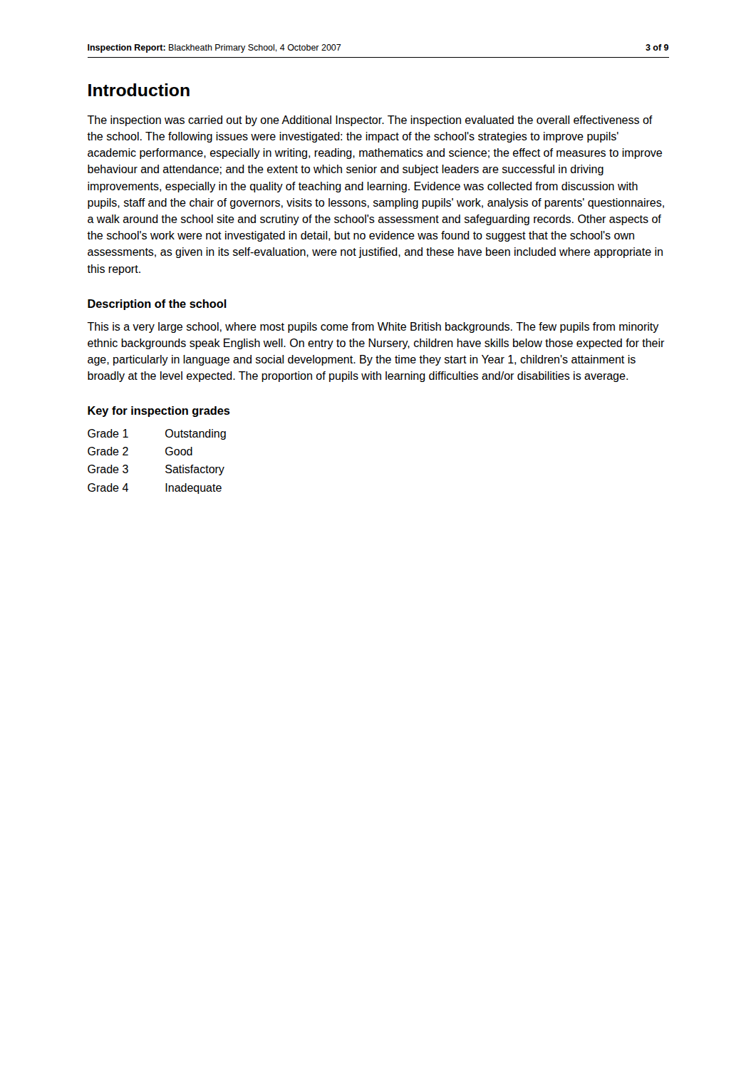Inspection Report: Blackheath Primary School, 4 October 2007 3 of 9
Introduction
The inspection was carried out by one Additional Inspector. The inspection evaluated the overall effectiveness of the school. The following issues were investigated: the impact of the school's strategies to improve pupils' academic performance, especially in writing, reading, mathematics and science; the effect of measures to improve behaviour and attendance; and the extent to which senior and subject leaders are successful in driving improvements, especially in the quality of teaching and learning. Evidence was collected from discussion with pupils, staff and the chair of governors, visits to lessons, sampling pupils' work, analysis of parents' questionnaires, a walk around the school site and scrutiny of the school's assessment and safeguarding records. Other aspects of the school's work were not investigated in detail, but no evidence was found to suggest that the school's own assessments, as given in its self-evaluation, were not justified, and these have been included where appropriate in this report.
Description of the school
This is a very large school, where most pupils come from White British backgrounds. The few pupils from minority ethnic backgrounds speak English well. On entry to the Nursery, children have skills below those expected for their age, particularly in language and social development. By the time they start in Year 1, children's attainment is broadly at the level expected. The proportion of pupils with learning difficulties and/or disabilities is average.
Key for inspection grades
| Grade 1 | Outstanding |
| Grade 2 | Good |
| Grade 3 | Satisfactory |
| Grade 4 | Inadequate |